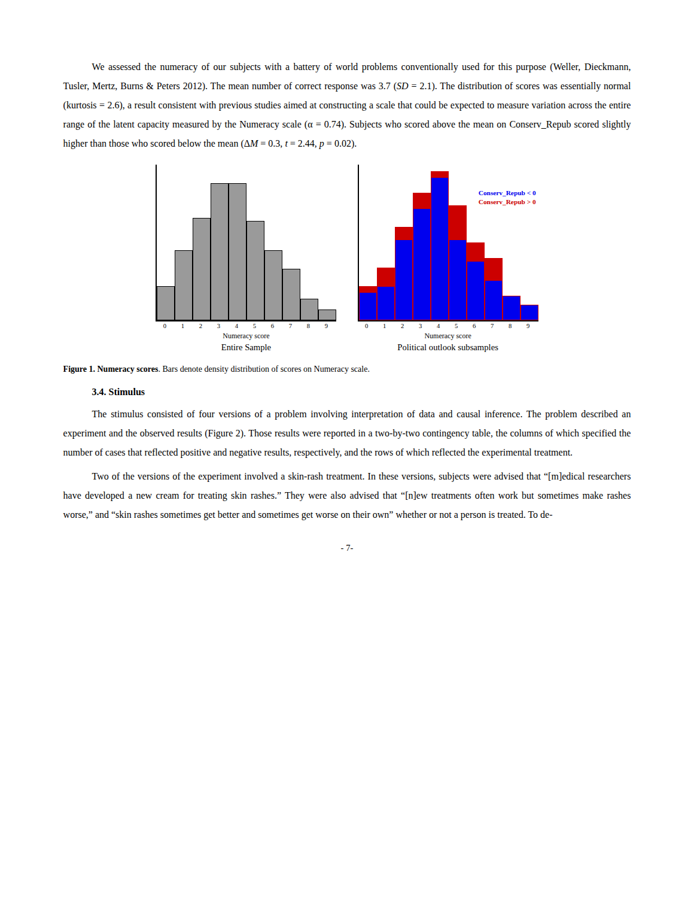We assessed the numeracy of our subjects with a battery of world problems conventionally used for this purpose (Weller, Dieckmann, Tusler, Mertz, Burns & Peters 2012). The mean number of correct response was 3.7 (SD = 2.1). The distribution of scores was essentially normal (kurtosis = 2.6), a result consistent with previous studies aimed at constructing a scale that could be expected to measure variation across the entire range of the latent capacity measured by the Numeracy scale (α = 0.74). Subjects who scored above the mean on Conserv_Repub scored slightly higher than those who scored below the mean (ΔM = 0.3, t = 2.44, p = 0.02).
0123456789
Numeracy score
Entire Sample
Conserv_Repub < 0
Conserv_Repub > 0
0123456789
Numeracy score
Political outlook subsamples
Figure 1. Numeracy scores. Bars denote density distribution of scores on Numeracy scale.
3.4. Stimulus
The stimulus consisted of four versions of a problem involving interpretation of data and causal inference. The problem described an experiment and the observed results (Figure 2). Those results were reported in a two-by-two contingency table, the columns of which specified the number of cases that reflected positive and negative results, respectively, and the rows of which reflected the experimental treatment.
Two of the versions of the experiment involved a skin-rash treatment. In these versions, subjects were advised that “[m]edical researchers have developed a new cream for treating skin rashes.” They were also advised that “[n]ew treatments often work but sometimes make rashes worse,” and “skin rashes sometimes get better and sometimes get worse on their own” whether or not a person is treated. To de-
- 7-